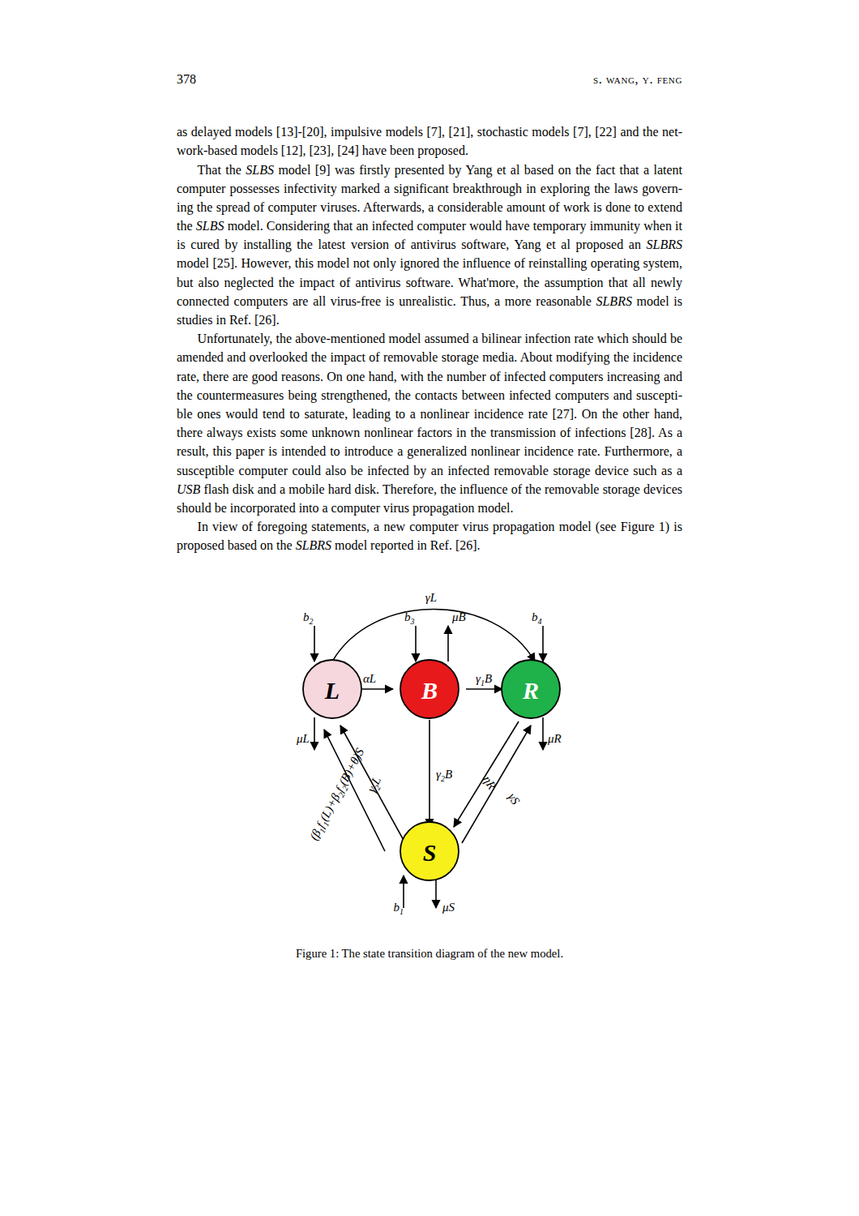378 s. wang, y. feng
as delayed models [13]-[20], impulsive models [7], [21], stochastic models [7], [22] and the network-based models [12], [23], [24] have been proposed.
That the SLBS model [9] was firstly presented by Yang et al based on the fact that a latent computer possesses infectivity marked a significant breakthrough in exploring the laws governing the spread of computer viruses. Afterwards, a considerable amount of work is done to extend the SLBS model. Considering that an infected computer would have temporary immunity when it is cured by installing the latest version of antivirus software, Yang et al proposed an SLBRS model [25]. However, this model not only ignored the influence of reinstalling operating system, but also neglected the impact of antivirus software. What'more, the assumption that all newly connected computers are all virus-free is unrealistic. Thus, a more reasonable SLBRS model is studies in Ref. [26].
Unfortunately, the above-mentioned model assumed a bilinear infection rate which should be amended and overlooked the impact of removable storage media. About modifying the incidence rate, there are good reasons. On one hand, with the number of infected computers increasing and the countermeasures being strengthened, the contacts between infected computers and susceptible ones would tend to saturate, leading to a nonlinear incidence rate [27]. On the other hand, there always exists some unknown nonlinear factors in the transmission of infections [28]. As a result, this paper is intended to introduce a generalized nonlinear incidence rate. Furthermore, a susceptible computer could also be infected by an infected removable storage device such as a USB flash disk and a mobile hard disk. Therefore, the influence of the removable storage devices should be incorporated into a computer virus propagation model.
In view of foregoing statements, a new computer virus propagation model (see Figure 1) is proposed based on the SLBRS model reported in Ref. [26].
L B R S γL b2 b3 μB b4 αL γ1B μL μR γ2B b1 μS γ2L (β1f1(L)+β2f2(B)+θ)S ηR γS
Figure 1: The state transition diagram of the new model.